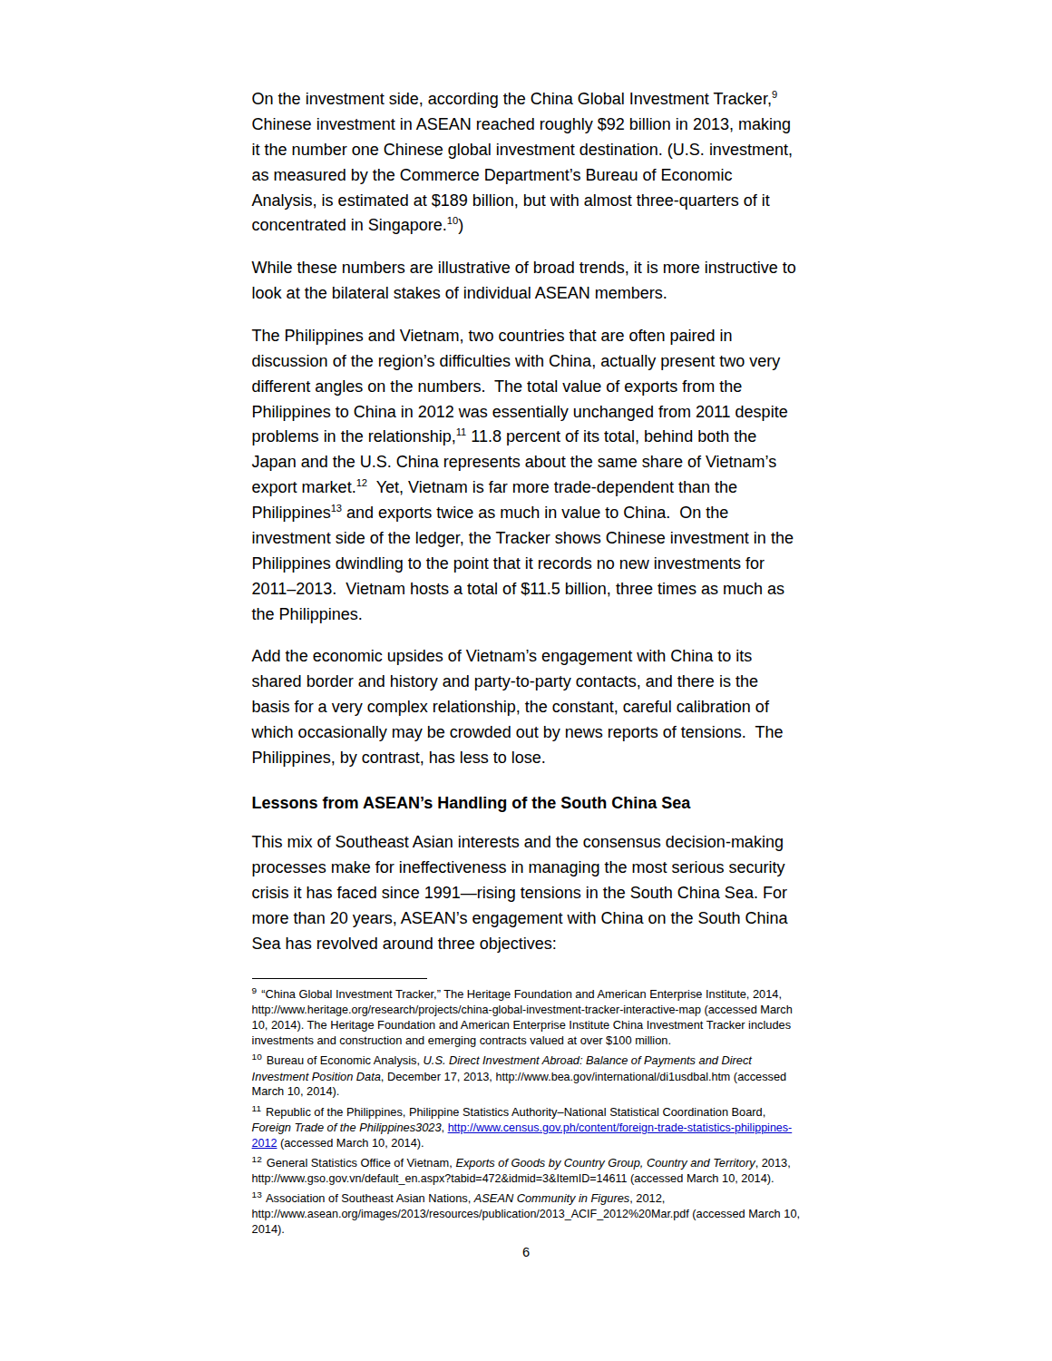On the investment side, according the China Global Investment Tracker,9 Chinese investment in ASEAN reached roughly $92 billion in 2013, making it the number one Chinese global investment destination. (U.S. investment, as measured by the Commerce Department’s Bureau of Economic Analysis, is estimated at $189 billion, but with almost three-quarters of it concentrated in Singapore.10)
While these numbers are illustrative of broad trends, it is more instructive to look at the bilateral stakes of individual ASEAN members.
The Philippines and Vietnam, two countries that are often paired in discussion of the region’s difficulties with China, actually present two very different angles on the numbers. The total value of exports from the Philippines to China in 2012 was essentially unchanged from 2011 despite problems in the relationship,11 11.8 percent of its total, behind both the Japan and the U.S. China represents about the same share of Vietnam’s export market.12 Yet, Vietnam is far more trade-dependent than the Philippines13 and exports twice as much in value to China. On the investment side of the ledger, the Tracker shows Chinese investment in the Philippines dwindling to the point that it records no new investments for 2011–2013. Vietnam hosts a total of $11.5 billion, three times as much as the Philippines.
Add the economic upsides of Vietnam’s engagement with China to its shared border and history and party-to-party contacts, and there is the basis for a very complex relationship, the constant, careful calibration of which occasionally may be crowded out by news reports of tensions. The Philippines, by contrast, has less to lose.
Lessons from ASEAN’s Handling of the South China Sea
This mix of Southeast Asian interests and the consensus decision-making processes make for ineffectiveness in managing the most serious security crisis it has faced since 1991—rising tensions in the South China Sea. For more than 20 years, ASEAN’s engagement with China on the South China Sea has revolved around three objectives:
9 “China Global Investment Tracker,” The Heritage Foundation and American Enterprise Institute, 2014, http://www.heritage.org/research/projects/china-global-investment-tracker-interactive-map (accessed March 10, 2014). The Heritage Foundation and American Enterprise Institute China Investment Tracker includes investments and construction and emerging contracts valued at over $100 million.
10 Bureau of Economic Analysis, U.S. Direct Investment Abroad: Balance of Payments and Direct Investment Position Data, December 17, 2013, http://www.bea.gov/international/di1usdbal.htm (accessed March 10, 2014).
11 Republic of the Philippines, Philippine Statistics Authority–National Statistical Coordination Board, Foreign Trade of the Philippines3023, http://www.census.gov.ph/content/foreign-trade-statistics-philippines-2012 (accessed March 10, 2014).
12 General Statistics Office of Vietnam, Exports of Goods by Country Group, Country and Territory, 2013, http://www.gso.gov.vn/default_en.aspx?tabid=472&idmid=3&ItemID=14611 (accessed March 10, 2014).
13 Association of Southeast Asian Nations, ASEAN Community in Figures, 2012, http://www.asean.org/images/2013/resources/publication/2013_ACIF_2012%20Mar.pdf (accessed March 10, 2014).
6